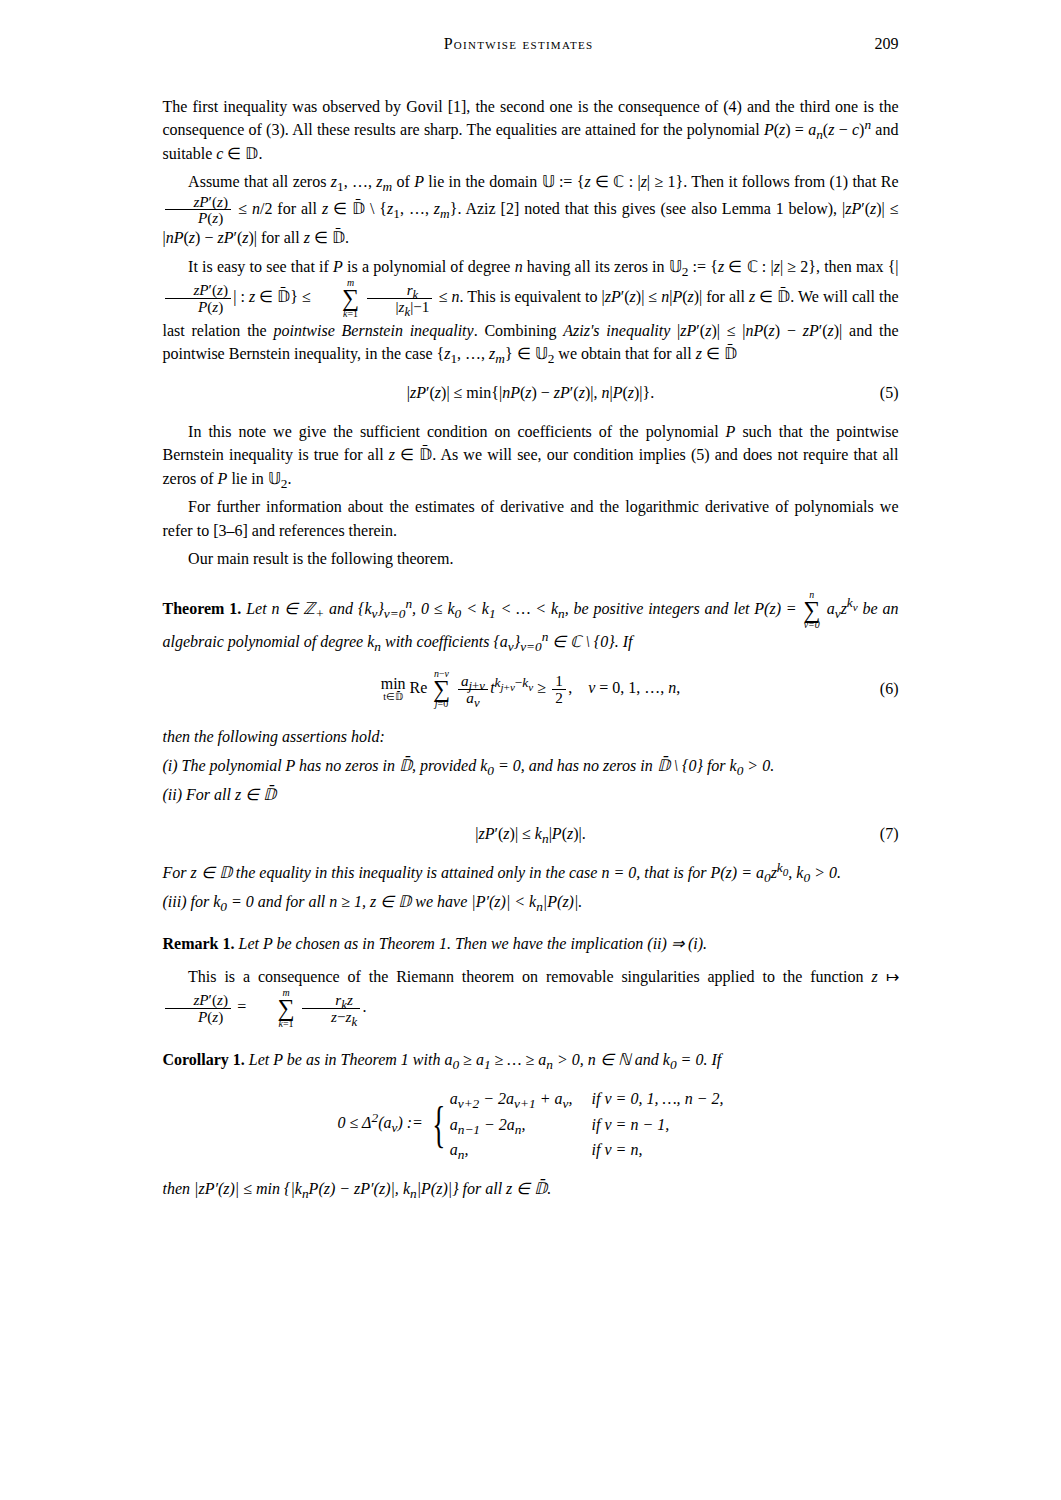Pointwise estimates 209
The first inequality was observed by Govil [1], the second one is the consequence of (4) and the third one is the consequence of (3). All these results are sharp. The equalities are attained for the polynomial P(z) = an(z − c)n and suitable c ∈ 𝔻.
Assume that all zeros z1, …, zm of P lie in the domain 𝕌 := {z ∈ ℂ : |z| ≥ 1}. Then it follows from (1) that RezP′(z) P(z) ≤ n/2 for all z ∈ 𝔻̄ \ {z1, …, zm}. Aziz [2] noted that this gives (see also Lemma 1 below), |zP′(z)| ≤ |nP(z) − zP′(z)| for all z ∈ 𝔻̄.
It is easy to see that if P is a polynomial of degree n having all its zeros in 𝕌2 := {z ∈ ℂ : |z| ≥ 2}, then max {|zP′(z) P(z)| : z ∈ 𝔻̄} ≤ m∑k=1 rk|zk|−1 ≤ n. This is equivalent to |zP′(z)| ≤ n|P(z)| for all z ∈ 𝔻̄. We will call the last relation the pointwise Bernstein inequality. Combining Aziz's inequality |zP′(z)| ≤ |nP(z) − zP′(z)| and the pointwise Bernstein inequality, in the case {z1, …, zm} ∈ 𝕌2 we obtain that for all z ∈ 𝔻̄
|zP′(z)| ≤ min{|nP(z) − zP′(z)|, n|P(z)|}. (5)
In this note we give the sufficient condition on coefficients of the polynomial P such that the pointwise Bernstein inequality is true for all z ∈ 𝔻̄. As we will see, our condition implies (5) and does not require that all zeros of P lie in 𝕌2.
For further information about the estimates of derivative and the logarithmic derivative of polynomials we refer to [3–6] and references therein.
Our main result is the following theorem.
Theorem 1. Let n ∈ ℤ+ and {kν}ν=0n, 0 ≤ k0 < k1 < … < kn, be positive integers and let P(z) = n∑ν=0 aνzkν be an algebraic polynomial of degree kn with coefficients {aν}ν=0n ∈ ℂ \ {0}. If
min t∈𝔻̄ Re n−ν∑j=0 aj+ν aν tkj+ν−kν ≥ 12, ν = 0, 1, …, n, (6)
then the following assertions hold:
(i) The polynomial P has no zeros in 𝔻̄, provided k0 = 0, and has no zeros in 𝔻̄ \ {0} for k0 > 0.
(ii) For all z ∈ 𝔻̄
|zP′(z)| ≤ kn|P(z)|. (7)
For z ∈ 𝔻 the equality in this inequality is attained only in the case n = 0, that is for P(z) = a0zk0, k0 > 0.
(iii) for k0 = 0 and for all n ≥ 1, z ∈ 𝔻 we have |P′(z)| < kn|P(z)|.
Remark 1. Let P be chosen as in Theorem 1. Then we have the implication (ii) ⇒ (i).
This is a consequence of the Riemann theorem on removable singularities applied to the function z ↦ zP′(z) P(z) = m∑k=1 rkz z−zk.
Corollary 1. Let P be as in Theorem 1 with a0 ≥ a1 ≥ … ≥ an > 0, n ∈ ℕ and k0 = 0. If
0 ≤ Δ2(aν) := { aν+2 − 2aν+1 + aν, if ν = 0, 1, …, n − 2, an−1 − 2an, if ν = n − 1, an, if ν = n,
then |zP′(z)| ≤ min {|knP(z) − zP′(z)|, kn|P(z)|} for all z ∈ 𝔻̄.